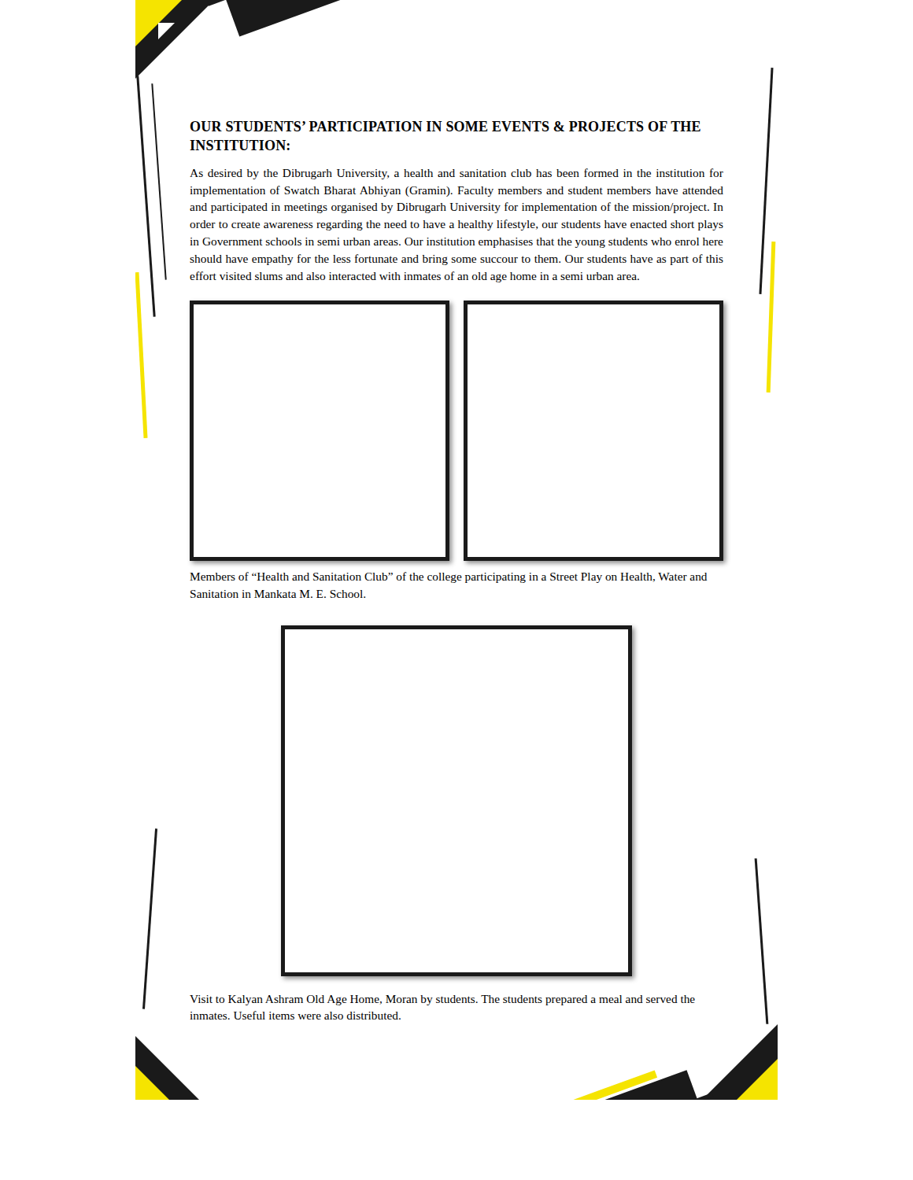OUR STUDENTS’ PARTICIPATION IN SOME EVENTS & PROJECTS OF THE INSTITUTION:
As desired by the Dibrugarh University, a health and sanitation club has been formed in the institution for implementation of Swatch Bharat Abhiyan (Gramin). Faculty members and student members have attended and participated in meetings organised by Dibrugarh University for implementation of the mission/project. In order to create awareness regarding the need to have a healthy lifestyle, our students have enacted short plays in Government schools in semi urban areas. Our institution emphasises that the young students who enrol here should have empathy for the less fortunate and bring some succour to them. Our students have as part of this effort visited slums and also interacted with inmates of an old age home in a semi urban area.
Members of “Health and Sanitation Club” of the college participating in a Street Play on Health, Water and Sanitation in Mankata M. E. School.
Visit to Kalyan Ashram Old Age Home, Moran by students. The students prepared a meal and served the inmates. Useful items were also distributed.